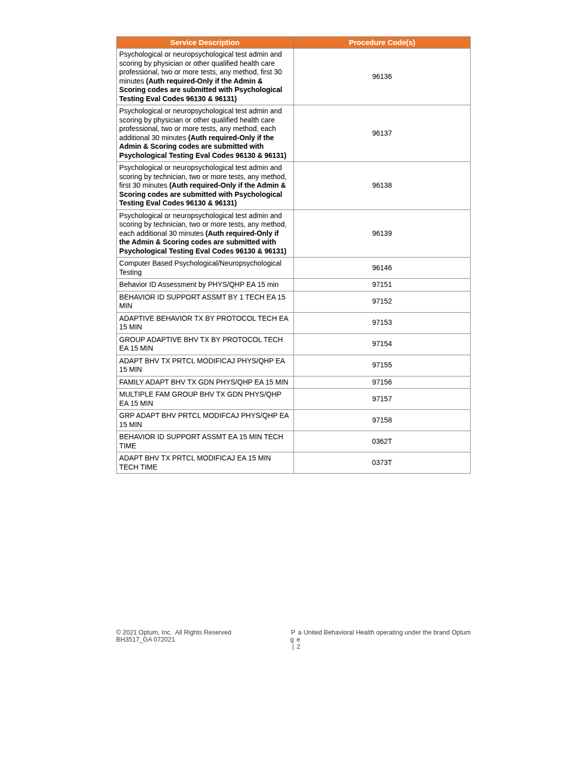| Service Description | Procedure Code(s) |
| --- | --- |
| Psychological or neuropsychological test admin and scoring by physician or other qualified health care professional, two or more tests, any method, first 30 minutes (Auth required-Only if the Admin & Scoring codes are submitted with Psychological Testing Eval Codes 96130 & 96131) | 96136 |
| Psychological or neuropsychological test admin and scoring by physician or other qualified health care professional, two or more tests, any method, each additional 30 minutes (Auth required-Only if the Admin & Scoring codes are submitted with Psychological Testing Eval Codes 96130 & 96131) | 96137 |
| Psychological or neuropsychological test admin and scoring by technician, two or more tests, any method, first 30 minutes (Auth required-Only if the Admin & Scoring codes are submitted with Psychological Testing Eval Codes 96130 & 96131) | 96138 |
| Psychological or neuropsychological test admin and scoring by technician, two or more tests, any method, each additional 30 minutes (Auth required-Only if the Admin & Scoring codes are submitted with Psychological Testing Eval Codes 96130 & 96131) | 96139 |
| Computer Based Psychological/Neuropsychological Testing | 96146 |
| Behavior ID Assessment by PHYS/QHP EA 15 min | 97151 |
| BEHAVIOR ID SUPPORT ASSMT BY 1 TECH EA 15 MIN | 97152 |
| ADAPTIVE BEHAVIOR TX BY PROTOCOL TECH EA 15 MIN | 97153 |
| GROUP ADAPTIVE BHV TX BY PROTOCOL TECH EA 15 MIN | 97154 |
| ADAPT BHV TX PRTCL MODIFICAJ PHYS/QHP EA 15 MIN | 97155 |
| FAMILY ADAPT BHV TX GDN PHYS/QHP EA 15 MIN | 97156 |
| MULTIPLE FAM GROUP BHV TX GDN PHYS/QHP EA 15 MIN | 97157 |
| GRP ADAPT BHV PRTCL MODIFCAJ PHYS/QHP EA 15 MIN | 97158 |
| BEHAVIOR ID SUPPORT ASSMT EA 15 MIN TECH TIME | 0362T |
| ADAPT BHV TX PRTCL MODIFICAJ EA 15 MIN TECH TIME | 0373T |
© 2021 Optum, Inc. All Rights Reserved
BH3517_GA 072021
P a g e | 2
United Behavioral Health operating under the brand Optum